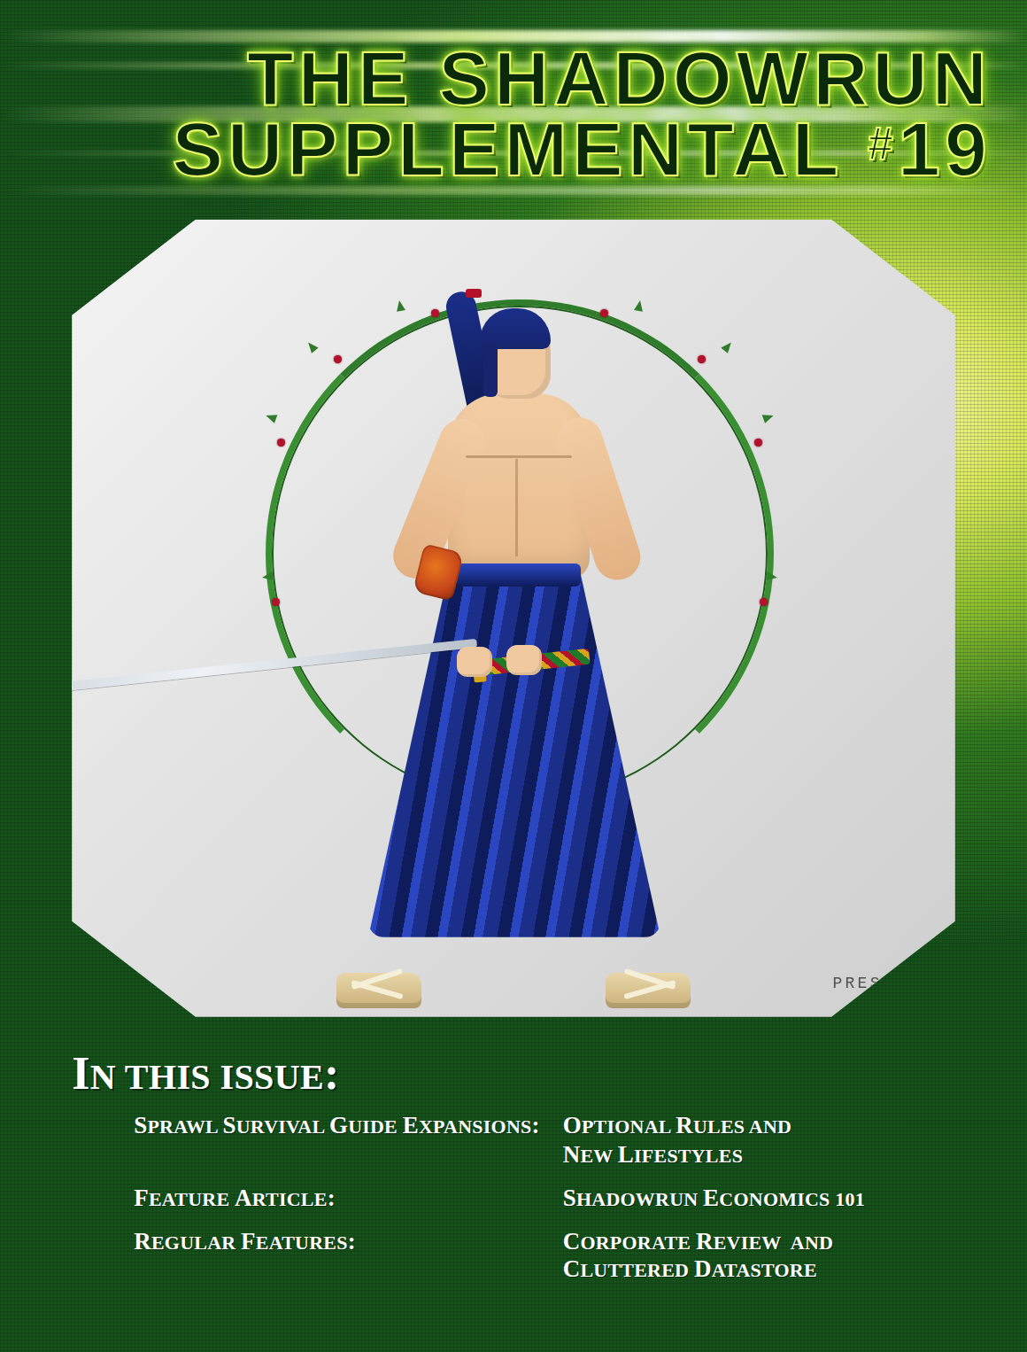The Shadowrun Supplemental #19
PRESTON
IN THIS ISSUE:
| S PRAWL S URVIVAL G UIDE E XPANSIONS : | O PTIONAL R ULES AND N EW L IFESTYLES |
| F EATURE A RTICLE : | S HADOWRUN E CONOMICS 101 |
| R EGULAR F EATURES : | C ORPORATE R EVIEW AND C LUTTERED D ATASTORE |